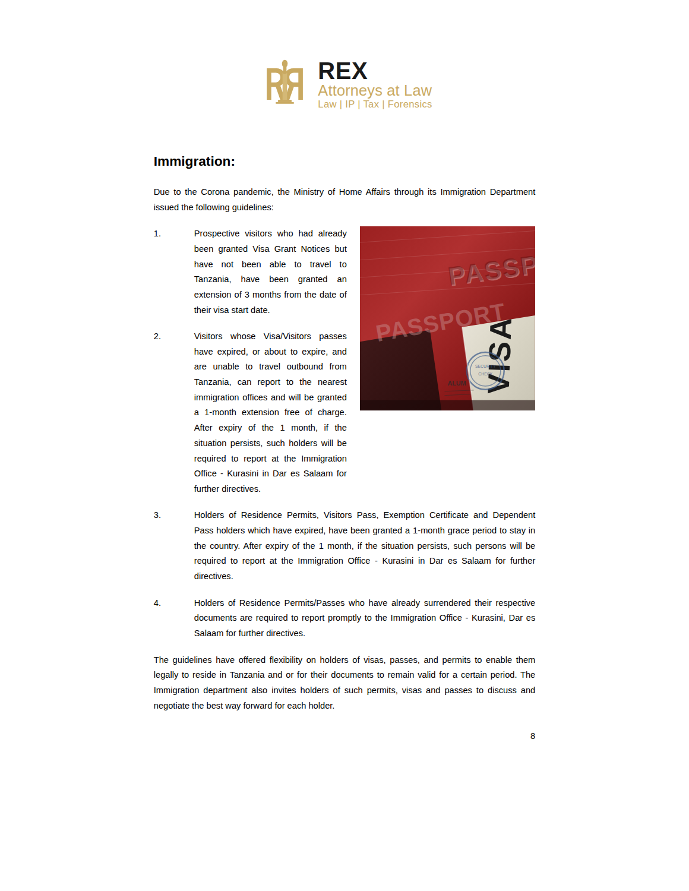REX
Attorneys at Law
Law | IP | Tax | Forensics
Immigration:
Due to the Corona pandemic, the Ministry of Home Affairs through its Immigration Department issued the following guidelines:
PASSPORT PASSPORT PASSPORT VISA SECURITY CHECK ALUM
1.
Prospective visitors who had already been granted Visa Grant Notices but have not been able to travel to Tanzania, have been granted an extension of 3 months from the date of their visa start date.
2.
Visitors whose Visa/Visitors passes have expired, or about to expire, and are unable to travel outbound from Tanzania, can report to the nearest immigration offices and will be granted a 1-month extension free of charge. After expiry of the 1 month, if the situation persists, such holders will be required to report at the Immigration Office - Kurasini in Dar es Salaam for further directives.
3.
Holders of Residence Permits, Visitors Pass, Exemption Certificate and Dependent Pass holders which have expired, have been granted a 1-month grace period to stay in the country. After expiry of the 1 month, if the situation persists, such persons will be required to report at the Immigration Office - Kurasini in Dar es Salaam for further directives.
4.
Holders of Residence Permits/Passes who have already surrendered their respective documents are required to report promptly to the Immigration Office - Kurasini, Dar es Salaam for further directives.
The guidelines have offered flexibility on holders of visas, passes, and permits to enable them legally to reside in Tanzania and or for their documents to remain valid for a certain period. The Immigration department also invites holders of such permits, visas and passes to discuss and negotiate the best way forward for each holder.
8